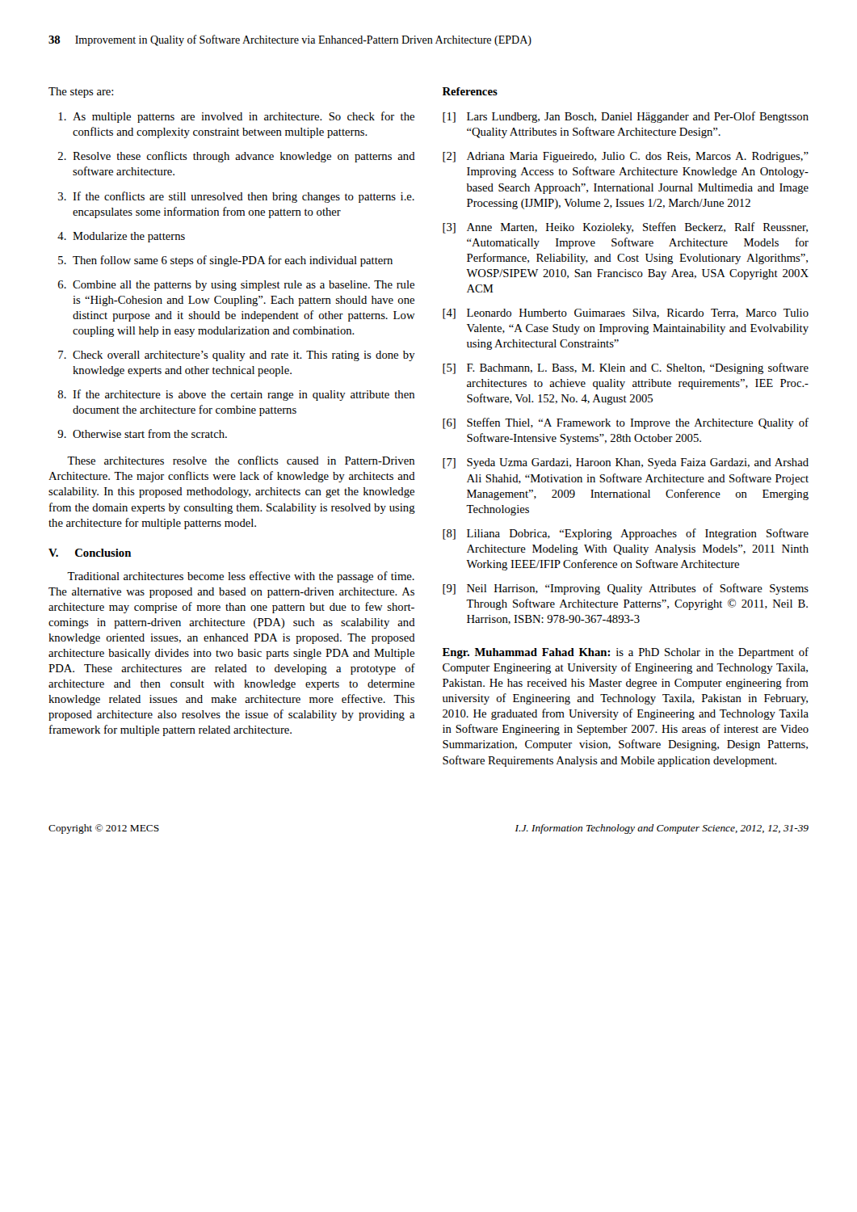38 Improvement in Quality of Software Architecture via Enhanced-Pattern Driven Architecture (EPDA)
The steps are:
As multiple patterns are involved in architecture. So check for the conflicts and complexity constraint between multiple patterns.
Resolve these conflicts through advance knowledge on patterns and software architecture.
If the conflicts are still unresolved then bring changes to patterns i.e. encapsulates some information from one pattern to other
Modularize the patterns
Then follow same 6 steps of single-PDA for each individual pattern
Combine all the patterns by using simplest rule as a baseline. The rule is “High-Cohesion and Low Coupling”. Each pattern should have one distinct purpose and it should be independent of other patterns. Low coupling will help in easy modularization and combination.
Check overall architecture’s quality and rate it. This rating is done by knowledge experts and other technical people.
If the architecture is above the certain range in quality attribute then document the architecture for combine patterns
Otherwise start from the scratch.
These architectures resolve the conflicts caused in Pattern-Driven Architecture. The major conflicts were lack of knowledge by architects and scalability. In this proposed methodology, architects can get the knowledge from the domain experts by consulting them. Scalability is resolved by using the architecture for multiple patterns model.
V. Conclusion
Traditional architectures become less effective with the passage of time. The alternative was proposed and based on pattern-driven architecture. As architecture may comprise of more than one pattern but due to few short-comings in pattern-driven architecture (PDA) such as scalability and knowledge oriented issues, an enhanced PDA is proposed. The proposed architecture basically divides into two basic parts single PDA and Multiple PDA. These architectures are related to developing a prototype of architecture and then consult with knowledge experts to determine knowledge related issues and make architecture more effective. This proposed architecture also resolves the issue of scalability by providing a framework for multiple pattern related architecture.
References
[1] Lars Lundberg, Jan Bosch, Daniel Häggander and Per-Olof Bengtsson “Quality Attributes in Software Architecture Design”.
[2] Adriana Maria Figueiredo, Julio C. dos Reis, Marcos A. Rodrigues,” Improving Access to Software Architecture Knowledge An Ontology-based Search Approach”, International Journal Multimedia and Image Processing (IJMIP), Volume 2, Issues 1/2, March/June 2012
[3] Anne Marten, Heiko Kozioleky, Steffen Beckerz, Ralf Reussner, “Automatically Improve Software Architecture Models for Performance, Reliability, and Cost Using Evolutionary Algorithms”, WOSP/SIPEW 2010, San Francisco Bay Area, USA Copyright 200X ACM
[4] Leonardo Humberto Guimaraes Silva, Ricardo Terra, Marco Tulio Valente, “A Case Study on Improving Maintainability and Evolvability using Architectural Constraints”
[5] F. Bachmann, L. Bass, M. Klein and C. Shelton, “Designing software architectures to achieve quality attribute requirements”, IEE Proc.-Software, Vol. 152, No. 4, August 2005
[6] Steffen Thiel, “A Framework to Improve the Architecture Quality of Software-Intensive Systems”, 28th October 2005.
[7] Syeda Uzma Gardazi, Haroon Khan, Syeda Faiza Gardazi, and Arshad Ali Shahid, “Motivation in Software Architecture and Software Project Management”, 2009 International Conference on Emerging Technologies
[8] Liliana Dobrica, “Exploring Approaches of Integration Software Architecture Modeling With Quality Analysis Models”, 2011 Ninth Working IEEE/IFIP Conference on Software Architecture
[9] Neil Harrison, “Improving Quality Attributes of Software Systems Through Software Architecture Patterns”, Copyright © 2011, Neil B. Harrison, ISBN: 978-90-367-4893-3
Engr. Muhammad Fahad Khan: is a PhD Scholar in the Department of Computer Engineering at University of Engineering and Technology Taxila, Pakistan. He has received his Master degree in Computer engineering from university of Engineering and Technology Taxila, Pakistan in February, 2010. He graduated from University of Engineering and Technology Taxila in Software Engineering in September 2007. His areas of interest are Video Summarization, Computer vision, Software Designing, Design Patterns, Software Requirements Analysis and Mobile application development.
Copyright © 2012 MECS I.J. Information Technology and Computer Science, 2012, 12, 31-39